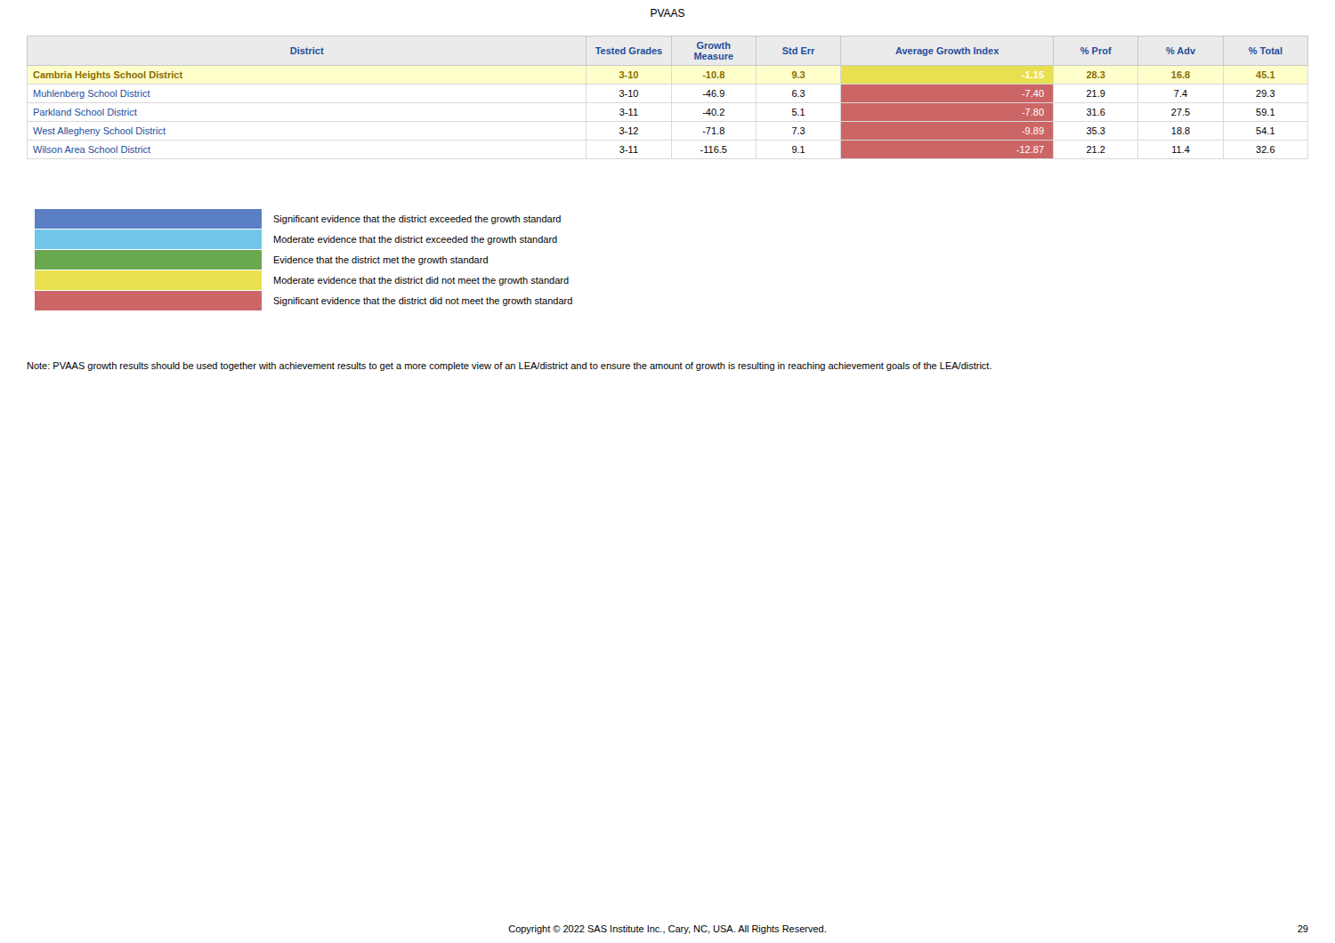PVAAS
| District | Tested Grades | Growth Measure | Std Err | Average Growth Index | % Prof | % Adv | % Total |
| --- | --- | --- | --- | --- | --- | --- | --- |
| Cambria Heights School District | 3-10 | -10.8 | 9.3 | -1.15 | 28.3 | 16.8 | 45.1 |
| Muhlenberg School District | 3-10 | -46.9 | 6.3 | -7.40 | 21.9 | 7.4 | 29.3 |
| Parkland School District | 3-11 | -40.2 | 5.1 | -7.80 | 31.6 | 27.5 | 59.1 |
| West Allegheny School District | 3-12 | -71.8 | 7.3 | -9.89 | 35.3 | 18.8 | 54.1 |
| Wilson Area School District | 3-11 | -116.5 | 9.1 | -12.87 | 21.2 | 11.4 | 32.6 |
| | Significant evidence that the district exceeded the growth standard |
| | Moderate evidence that the district exceeded the growth standard |
| | Evidence that the district met the growth standard |
| | Moderate evidence that the district did not meet the growth standard |
| | Significant evidence that the district did not meet the growth standard |
Note: PVAAS growth results should be used together with achievement results to get a more complete view of an LEA/district and to ensure the amount of growth is resulting in reaching achievement goals of the LEA/district.
Copyright © 2022 SAS Institute Inc., Cary, NC, USA. All Rights Reserved. 29